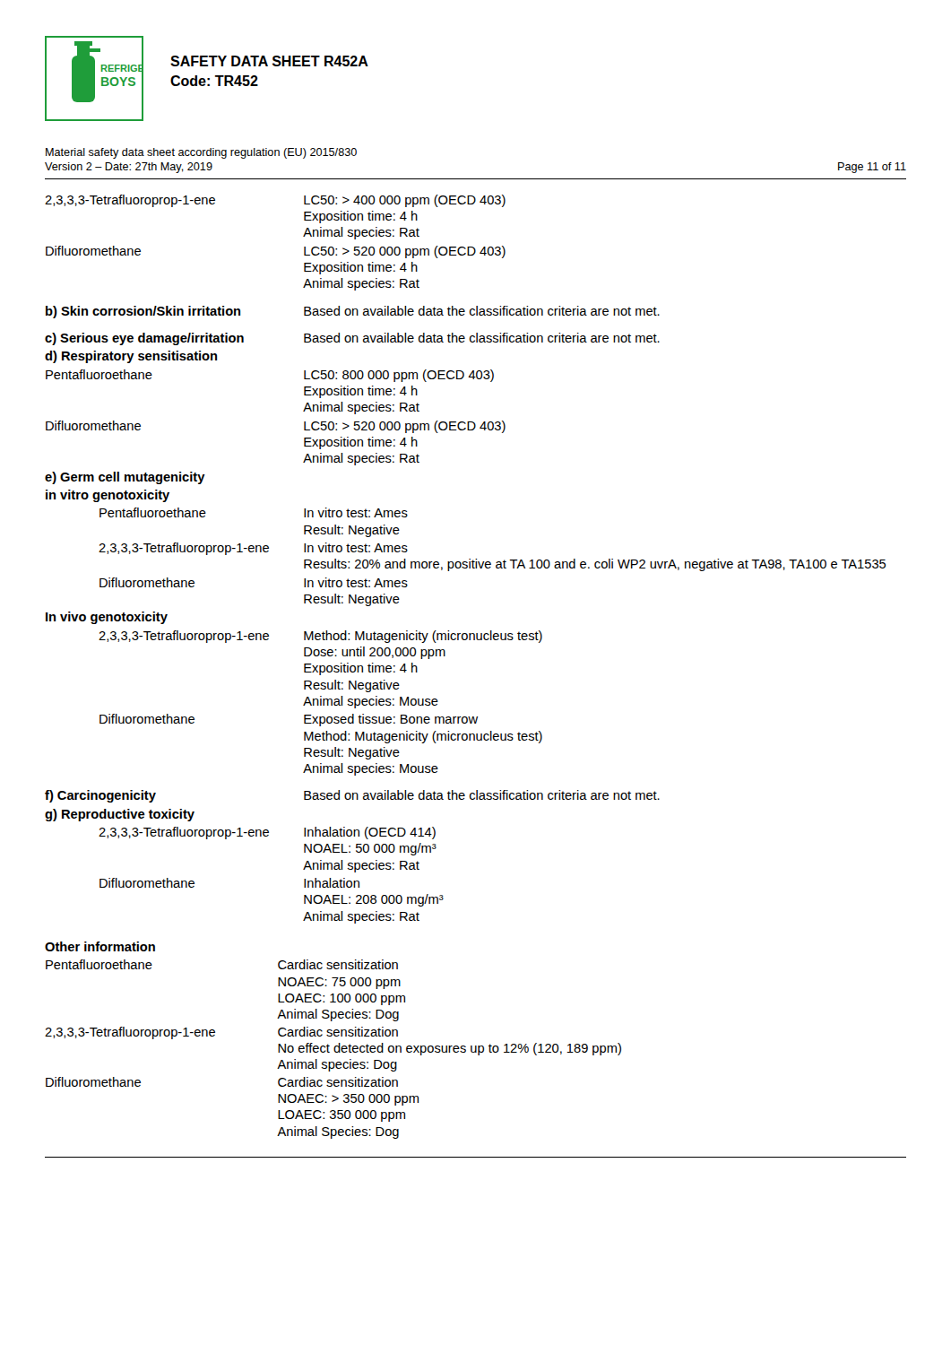REFRIGERANT BOYS
SAFETY DATA SHEET R452A
Code: TR452
Material safety data sheet according regulation (EU) 2015/830
Version 2 – Date: 27th May, 2019 Page 11 of 11
| 2,3,3,3-Tetrafluoroprop-1-ene | LC50: > 400 000 ppm (OECD 403) Exposition time: 4 h Animal species: Rat |
| Difluoromethane | LC50: > 520 000 ppm (OECD 403) Exposition time: 4 h Animal species: Rat |
| b) Skin corrosion/Skin irritation | Based on available data the classification criteria are not met. |
| c) Serious eye damage/irritation | Based on available data the classification criteria are not met. |
| d) Respiratory sensitisation |
| Pentafluoroethane | LC50: 800 000 ppm (OECD 403) Exposition time: 4 h Animal species: Rat |
| Difluoromethane | LC50: > 520 000 ppm (OECD 403) Exposition time: 4 h Animal species: Rat |
| e) Germ cell mutagenicity |
| in vitro genotoxicity |
| Pentafluoroethane | In vitro test: Ames Result: Negative |
| 2,3,3,3-Tetrafluoroprop-1-ene | In vitro test: Ames Results: 20% and more, positive at TA 100 and e. coli WP2 uvrA, negative at TA98, TA100 e TA1535 |
| Difluoromethane | In vitro test: Ames Result: Negative |
| In vivo genotoxicity |
| 2,3,3,3-Tetrafluoroprop-1-ene | Method: Mutagenicity (micronucleus test) Dose: until 200,000 ppm Exposition time: 4 h Result: Negative Animal species: Mouse |
| Difluoromethane | Exposed tissue: Bone marrow Method: Mutagenicity (micronucleus test) Result: Negative Animal species: Mouse |
| f) Carcinogenicity | Based on available data the classification criteria are not met. |
| g) Reproductive toxicity |
| 2,3,3,3-Tetrafluoroprop-1-ene | Inhalation (OECD 414) NOAEL: 50 000 mg/m³ Animal species: Rat |
| Difluoromethane | Inhalation NOAEL: 208 000 mg/m³ Animal species: Rat |
Other information
| Pentafluoroethane | Cardiac sensitization NOAEC: 75 000 ppm LOAEC: 100 000 ppm Animal Species: Dog |
| 2,3,3,3-Tetrafluoroprop-1-ene | Cardiac sensitization No effect detected on exposures up to 12% (120, 189 ppm) Animal species: Dog |
| Difluoromethane | Cardiac sensitization NOAEC: > 350 000 ppm LOAEC: 350 000 ppm Animal Species: Dog |